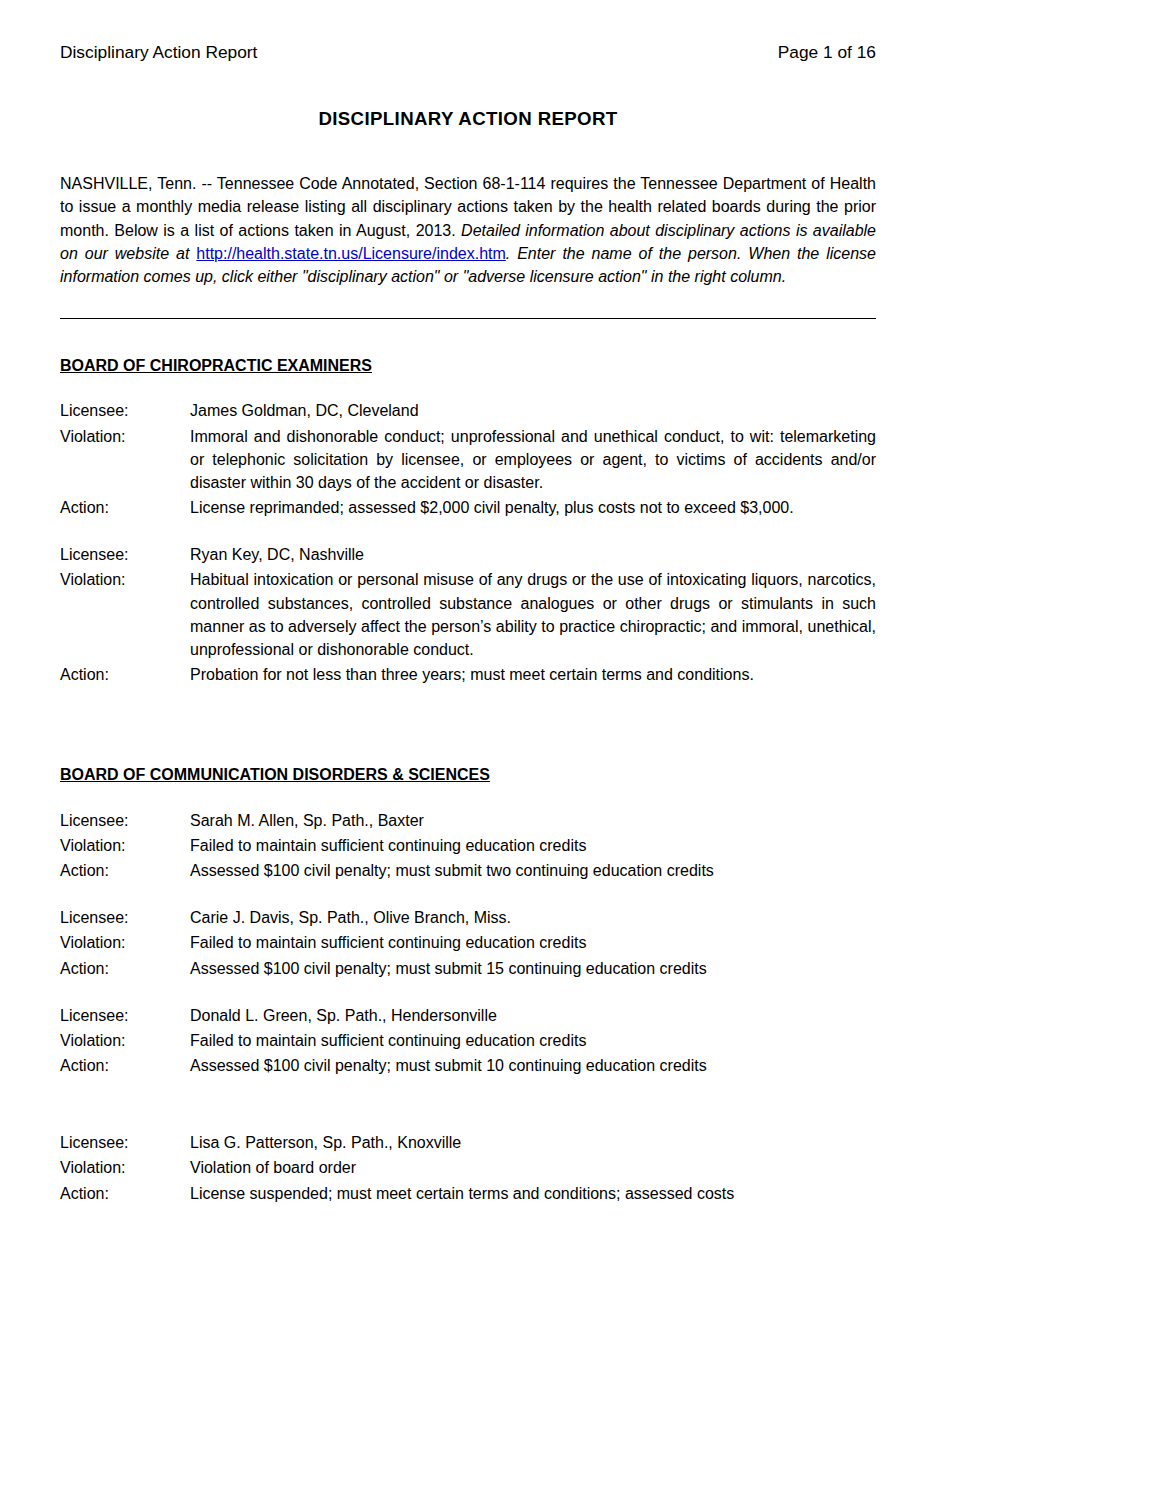Disciplinary Action Report Page 1 of 16
DISCIPLINARY ACTION REPORT
NASHVILLE, Tenn. -- Tennessee Code Annotated, Section 68-1-114 requires the Tennessee Department of Health to issue a monthly media release listing all disciplinary actions taken by the health related boards during the prior month. Below is a list of actions taken in August, 2013. Detailed information about disciplinary actions is available on our website at http://health.state.tn.us/Licensure/index.htm. Enter the name of the person. When the license information comes up, click either "disciplinary action" or "adverse licensure action" in the right column.
BOARD OF CHIROPRACTIC EXAMINERS
| Licensee: | James Goldman, DC, Cleveland |
| Violation: | Immoral and dishonorable conduct; unprofessional and unethical conduct, to wit: telemarketing or telephonic solicitation by licensee, or employees or agent, to victims of accidents and/or disaster within 30 days of the accident or disaster. |
| Action: | License reprimanded; assessed $2,000 civil penalty, plus costs not to exceed $3,000. |
| Licensee: | Ryan Key, DC, Nashville |
| Violation: | Habitual intoxication or personal misuse of any drugs or the use of intoxicating liquors, narcotics, controlled substances, controlled substance analogues or other drugs or stimulants in such manner as to adversely affect the person’s ability to practice chiropractic; and immoral, unethical, unprofessional or dishonorable conduct. |
| Action: | Probation for not less than three years; must meet certain terms and conditions. |
BOARD OF COMMUNICATION DISORDERS & SCIENCES
| Licensee: | Sarah M. Allen, Sp. Path., Baxter |
| Violation: | Failed to maintain sufficient continuing education credits |
| Action: | Assessed $100 civil penalty; must submit two continuing education credits |
| Licensee: | Carie J. Davis, Sp. Path., Olive Branch, Miss. |
| Violation: | Failed to maintain sufficient continuing education credits |
| Action: | Assessed $100 civil penalty; must submit 15 continuing education credits |
| Licensee: | Donald L. Green, Sp. Path., Hendersonville |
| Violation: | Failed to maintain sufficient continuing education credits |
| Action: | Assessed $100 civil penalty; must submit 10 continuing education credits |
| Licensee: | Lisa G. Patterson, Sp. Path., Knoxville |
| Violation: | Violation of board order |
| Action: | License suspended; must meet certain terms and conditions; assessed costs |